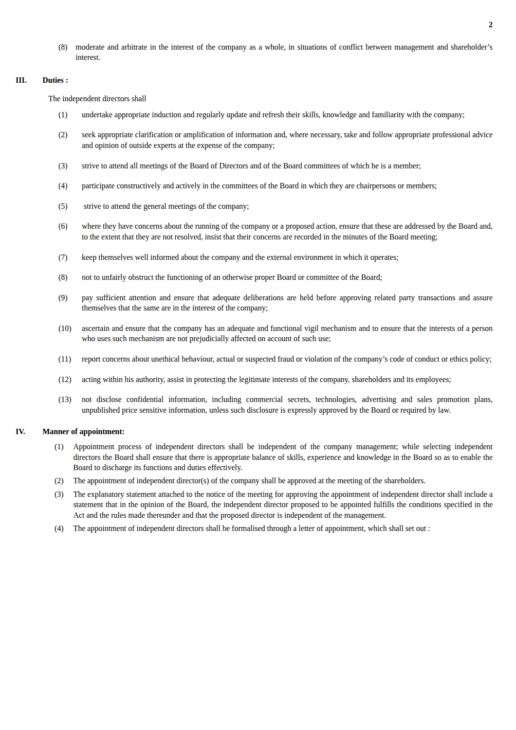2
(8) moderate and arbitrate in the interest of the company as a whole, in situations of conflict between management and shareholder’s interest.
III. Duties :
The independent directors shall
(1) undertake appropriate induction and regularly update and refresh their skills, knowledge and familiarity with the company;
(2) seek appropriate clarification or amplification of information and, where necessary, take and follow appropriate professional advice and opinion of outside experts at the expense of the company;
(3) strive to attend all meetings of the Board of Directors and of the Board committees of which he is a member;
(4) participate constructively and actively in the committees of the Board in which they are chairpersons or members;
(5) strive to attend the general meetings of the company;
(6) where they have concerns about the running of the company or a proposed action, ensure that these are addressed by the Board and, to the extent that they are not resolved, insist that their concerns are recorded in the minutes of the Board meeting;
(7) keep themselves well informed about the company and the external environment in which it operates;
(8) not to unfairly obstruct the functioning of an otherwise proper Board or committee of the Board;
(9) pay sufficient attention and ensure that adequate deliberations are held before approving related party transactions and assure themselves that the same are in the interest of the company;
(10) ascertain and ensure that the company has an adequate and functional vigil mechanism and to ensure that the interests of a person who uses such mechanism are not prejudicially affected on account of such use;
(11) report concerns about unethical behaviour, actual or suspected fraud or violation of the company’s code of conduct or ethics policy;
(12) acting within his authority, assist in protecting the legitimate interests of the company, shareholders and its employees;
(13) not disclose confidential information, including commercial secrets, technologies, advertising and sales promotion plans, unpublished price sensitive information, unless such disclosure is expressly approved by the Board or required by law.
IV. Manner of appointment:
(1) Appointment process of independent directors shall be independent of the company management; while selecting independent directors the Board shall ensure that there is appropriate balance of skills, experience and knowledge in the Board so as to enable the Board to discharge its functions and duties effectively.
(2) The appointment of independent director(s) of the company shall be approved at the meeting of the shareholders.
(3) The explanatory statement attached to the notice of the meeting for approving the appointment of independent director shall include a statement that in the opinion of the Board, the independent director proposed to be appointed fulfills the conditions specified in the Act and the rules made thereunder and that the proposed director is independent of the management.
(4) The appointment of independent directors shall be formalised through a letter of appointment, which shall set out :